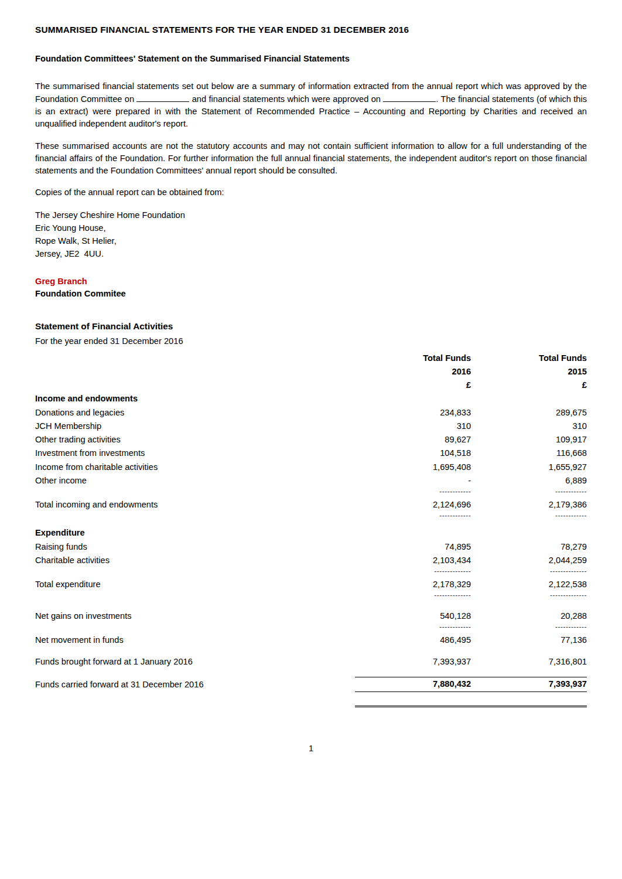SUMMARISED FINANCIAL STATEMENTS FOR THE YEAR ENDED 31 DECEMBER 2016
Foundation Committees' Statement on the Summarised Financial Statements
The summarised financial statements set out below are a summary of information extracted from the annual report which was approved by the Foundation Committee on and financial statements which were approved on . The financial statements (of which this is an extract) were prepared in with the Statement of Recommended Practice – Accounting and Reporting by Charities and received an unqualified independent auditor's report.
These summarised accounts are not the statutory accounts and may not contain sufficient information to allow for a full understanding of the financial affairs of the Foundation. For further information the full annual financial statements, the independent auditor's report on those financial statements and the Foundation Committees' annual report should be consulted.
Copies of the annual report can be obtained from:
The Jersey Cheshire Home Foundation
Eric Young House,
Rope Walk, St Helier,
Jersey, JE2 4UU.
Greg Branch
Foundation Commitee
Statement of Financial Activities
For the year ended 31 December 2016
| | Total Funds | Total Funds |
| --- | --- | --- |
| | 2016 | 2015 |
| | £ | £ |
| Income and endowments | | |
| Donations and legacies | 234,833 | 289,675 |
| JCH Membership | 310 | 310 |
| Other trading activities | 89,627 | 109,917 |
| Investment from investments | 104,518 | 116,668 |
| Income from charitable activities | 1,695,408 | 1,655,927 |
| Other income | - | 6,889 |
| | ------------ | ------------ |
| Total incoming and endowments | 2,124,696 | 2,179,386 |
| | ------------ | ------------ |
| Expenditure | | |
| Raising funds | 74,895 | 78,279 |
| Charitable activities | 2,103,434 | 2,044,259 |
| | -------------- | -------------- |
| Total expenditure | 2,178,329 | 2,122,538 |
| | -------------- | -------------- |
| Net gains on investments | 540,128 | 20,288 |
| | ------------ | ------------ |
| Net movement in funds | 486,495 | 77,136 |
| Funds brought forward at 1 January 2016 | 7,393,937 | 7,316,801 |
| Funds carried forward at 31 December 2016 | 7,880,432 | 7,393,937 |
1